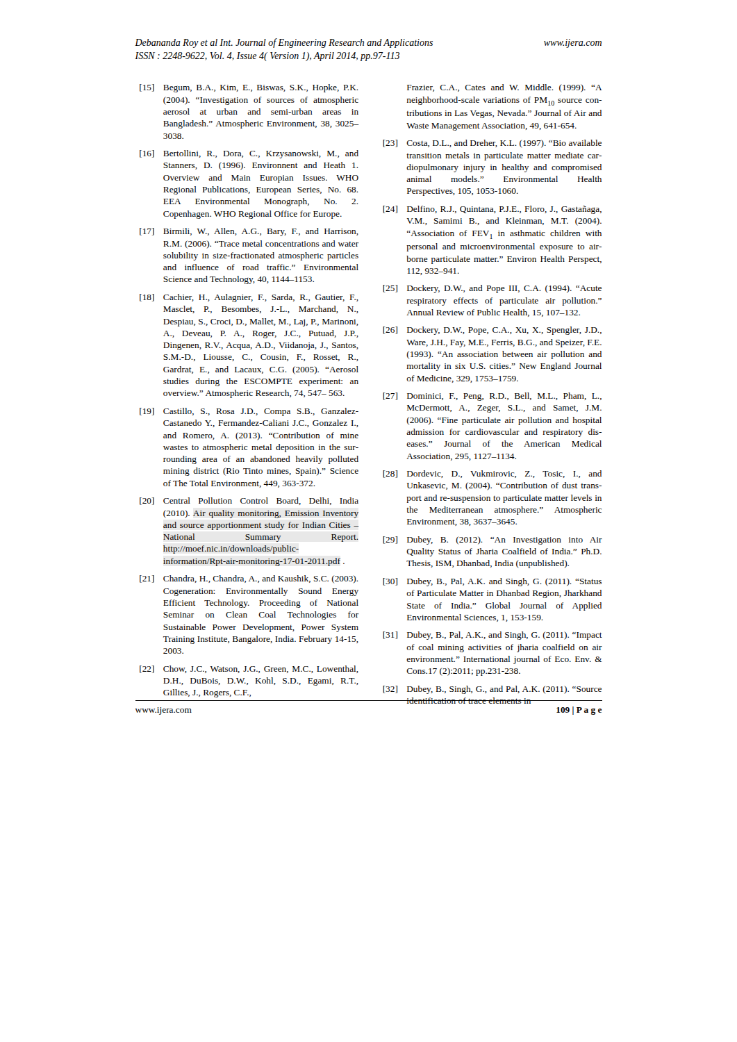www.ijera.com
Debananda Roy et al Int. Journal of Engineering Research and Applications
ISSN : 2248-9622, Vol. 4, Issue 4( Version 1), April 2014, pp.97-113
[15] Begum, B.A., Kim, E., Biswas, S.K., Hopke, P.K. (2004). “Investigation of sources of atmospheric aerosol at urban and semi-urban areas in Bangladesh.” Atmospheric Environment, 38, 3025–3038.
[16] Bertollini, R., Dora, C., Krzysanowski, M., and Stanners, D. (1996). Environnent and Heath 1. Overview and Main Europian Issues. WHO Regional Publications, European Series, No. 68. EEA Environmental Monograph, No. 2. Copenhagen. WHO Regional Office for Europe.
[17] Birmili, W., Allen, A.G., Bary, F., and Harrison, R.M. (2006). “Trace metal concentrations and water solubility in size-fractionated atmospheric particles and influence of road traffic.” Environmental Science and Technology, 40, 1144–1153.
[18] Cachier, H., Aulagnier, F., Sarda, R., Gautier, F., Masclet, P., Besombes, J.-L., Marchand, N., Despiau, S., Croci, D., Mallet, M., Laj, P., Marinoni, A., Deveau, P. A., Roger, J.C., Putuad, J.P., Dingenen, R.V., Acqua, A.D., Viidanoja, J., Santos, S.M.-D., Liousse, C., Cousin, F., Rosset, R., Gardrat, E., and Lacaux, C.G. (2005). “Aerosol studies during the ESCOMPTE experiment: an overview.” Atmospheric Research, 74, 547– 563.
[19] Castillo, S., Rosa J.D., Compa S.B., Ganzalez-Castanedo Y., Fermandez-Caliani J.C., Gonzalez I., and Romero, A. (2013). “Contribution of mine wastes to atmospheric metal deposition in the surrounding area of an abandoned heavily polluted mining district (Rio Tinto mines, Spain).” Science of The Total Environment, 449, 363-372.
[20] Central Pollution Control Board, Delhi, India (2010). Air quality monitoring, Emission Inventory and source apportionment study for Indian Cities – National Summary Report. http://moef.nic.in/downloads/public-information/Rpt-air-monitoring-17-01-2011.pdf .
[21] Chandra, H., Chandra, A., and Kaushik, S.C. (2003). Cogeneration: Environmentally Sound Energy Efficient Technology. Proceeding of National Seminar on Clean Coal Technologies for Sustainable Power Development, Power System Training Institute, Bangalore, India. February 14-15, 2003.
[22] Chow, J.C., Watson, J.G., Green, M.C., Lowenthal, D.H., DuBois, D.W., Kohl, S.D., Egami, R.T., Gillies, J., Rogers, C.F.,
Frazier, C.A., Cates and W. Middle. (1999). “A neighborhood-scale variations of PM10 source contributions in Las Vegas, Nevada.” Journal of Air and Waste Management Association, 49, 641-654.
[23] Costa, D.L., and Dreher, K.L. (1997). “Bio available transition metals in particulate matter mediate cardiopulmonary injury in healthy and compromised animal models.” Environmental Health Perspectives, 105, 1053-1060.
[24] Delfino, R.J., Quintana, P.J.E., Floro, J., Gastañaga, V.M., Samimi B., and Kleinman, M.T. (2004). “Association of FEV1 in asthmatic children with personal and microenvironmental exposure to airborne particulate matter.” Environ Health Perspect, 112, 932–941.
[25] Dockery, D.W., and Pope III, C.A. (1994). “Acute respiratory effects of particulate air pollution.” Annual Review of Public Health, 15, 107–132.
[26] Dockery, D.W., Pope, C.A., Xu, X., Spengler, J.D., Ware, J.H., Fay, M.E., Ferris, B.G., and Speizer, F.E. (1993). “An association between air pollution and mortality in six U.S. cities.” New England Journal of Medicine, 329, 1753–1759.
[27] Dominici, F., Peng, R.D., Bell, M.L., Pham, L., McDermott, A., Zeger, S.L., and Samet, J.M. (2006). “Fine particulate air pollution and hospital admission for cardiovascular and respiratory diseases.” Journal of the American Medical Association, 295, 1127–1134.
[28] Dordevic, D., Vukmirovic, Z., Tosic, I., and Unkasevic, M. (2004). “Contribution of dust transport and re-suspension to particulate matter levels in the Mediterranean atmosphere.” Atmospheric Environment, 38, 3637–3645.
[29] Dubey, B. (2012). “An Investigation into Air Quality Status of Jharia Coalfield of India.” Ph.D. Thesis, ISM, Dhanbad, India (unpublished).
[30] Dubey, B., Pal, A.K. and Singh, G. (2011). “Status of Particulate Matter in Dhanbad Region, Jharkhand State of India.” Global Journal of Applied Environmental Sciences, 1, 153-159.
[31] Dubey, B., Pal, A.K., and Singh, G. (2011). “Impact of coal mining activities of jharia coalfield on air environment.” International journal of Eco. Env. & Cons.17 (2):2011; pp.231-238.
[32] Dubey, B., Singh, G., and Pal, A.K. (2011). “Source identification of trace elements in
www.ijera.com 109 | P a g e